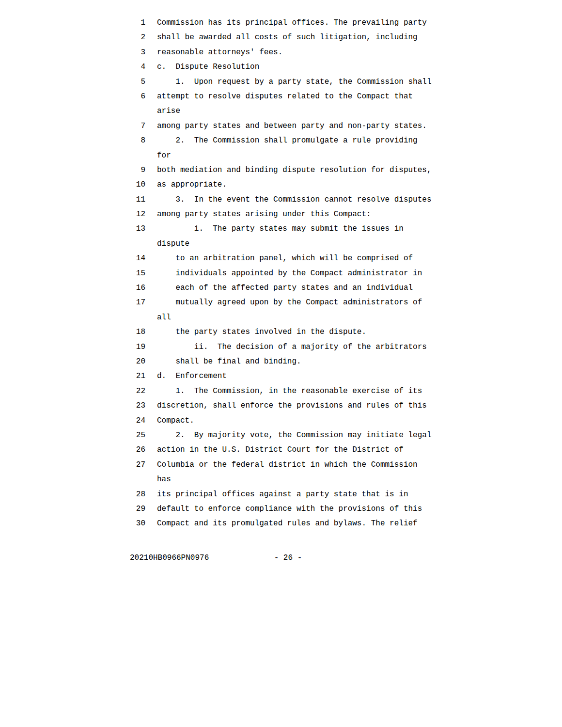Commission has its principal offices. The prevailing party
shall be awarded all costs of such litigation, including
reasonable attorneys' fees.
c. Dispute Resolution
1. Upon request by a party state, the Commission shall
attempt to resolve disputes related to the Compact that arise
among party states and between party and non-party states.
2. The Commission shall promulgate a rule providing for
both mediation and binding dispute resolution for disputes,
as appropriate.
3. In the event the Commission cannot resolve disputes
among party states arising under this Compact:
i. The party states may submit the issues in dispute
to an arbitration panel, which will be comprised of
individuals appointed by the Compact administrator in
each of the affected party states and an individual
mutually agreed upon by the Compact administrators of all
the party states involved in the dispute.
ii. The decision of a majority of the arbitrators
shall be final and binding.
d. Enforcement
1. The Commission, in the reasonable exercise of its
discretion, shall enforce the provisions and rules of this
Compact.
2. By majority vote, the Commission may initiate legal
action in the U.S. District Court for the District of
Columbia or the federal district in which the Commission has
its principal offices against a party state that is in
default to enforce compliance with the provisions of this
Compact and its promulgated rules and bylaws. The relief
20210HB0966PN0976 - 26 -